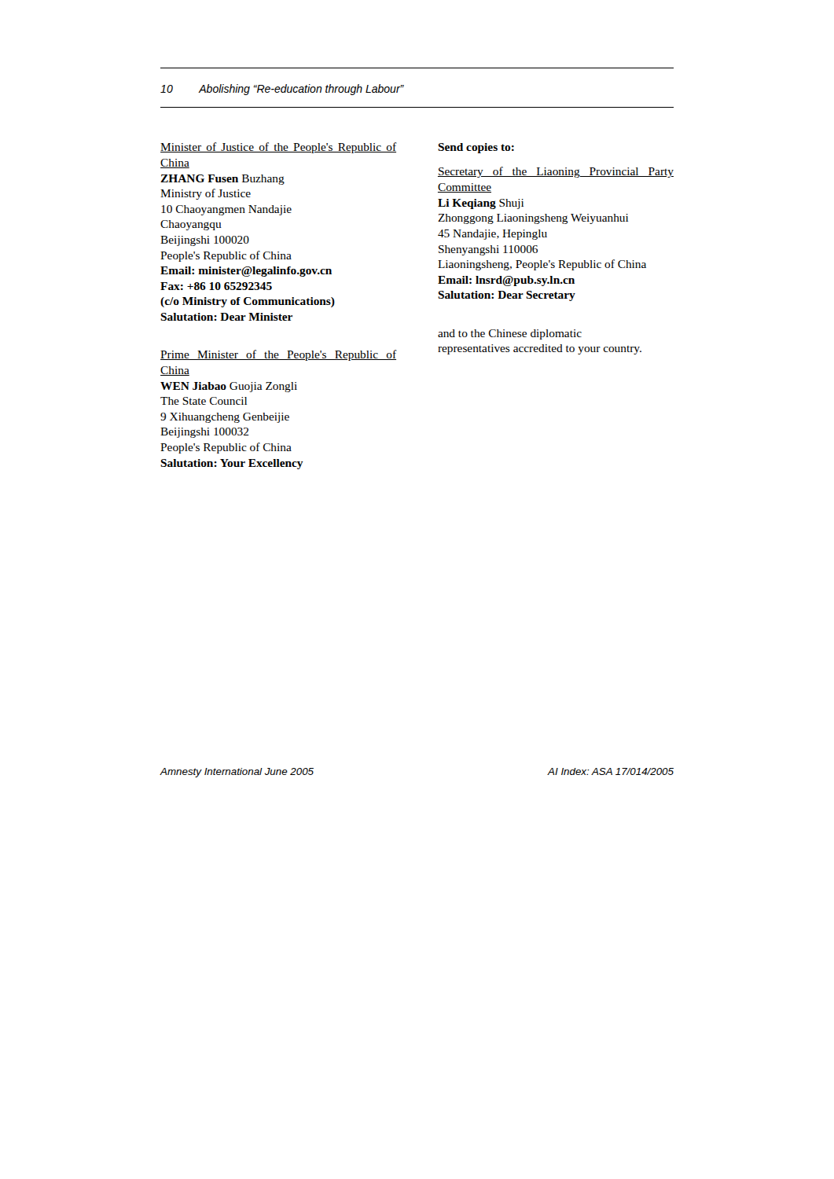10 Abolishing “Re-education through Labour”
Minister of Justice of the People's Republic of China
ZHANG Fusen Buzhang
Ministry of Justice
10 Chaoyangmen Nandajie
Chaoyangqu
Beijingshi 100020
People's Republic of China
Email: minister@legalinfo.gov.cn
Fax: +86 10 65292345
(c/o Ministry of Communications)
Salutation: Dear Minister
Prime Minister of the People's Republic of China
WEN Jiabao Guojia Zongli
The State Council
9 Xihuangcheng Genbeijie
Beijingshi 100032
People's Republic of China
Salutation: Your Excellency
Send copies to:
Secretary of the Liaoning Provincial Party Committee
Li Keqiang Shuji
Zhonggong Liaoningsheng Weiyuanhui
45 Nandajie, Hepinglu
Shenyangshi 110006
Liaoningsheng, People's Republic of China
Email: lnsrd@pub.sy.ln.cn
Salutation: Dear Secretary
and to the Chinese diplomatic
representatives accredited to your country.
Amnesty International June 2005 AI Index: ASA 17/014/2005